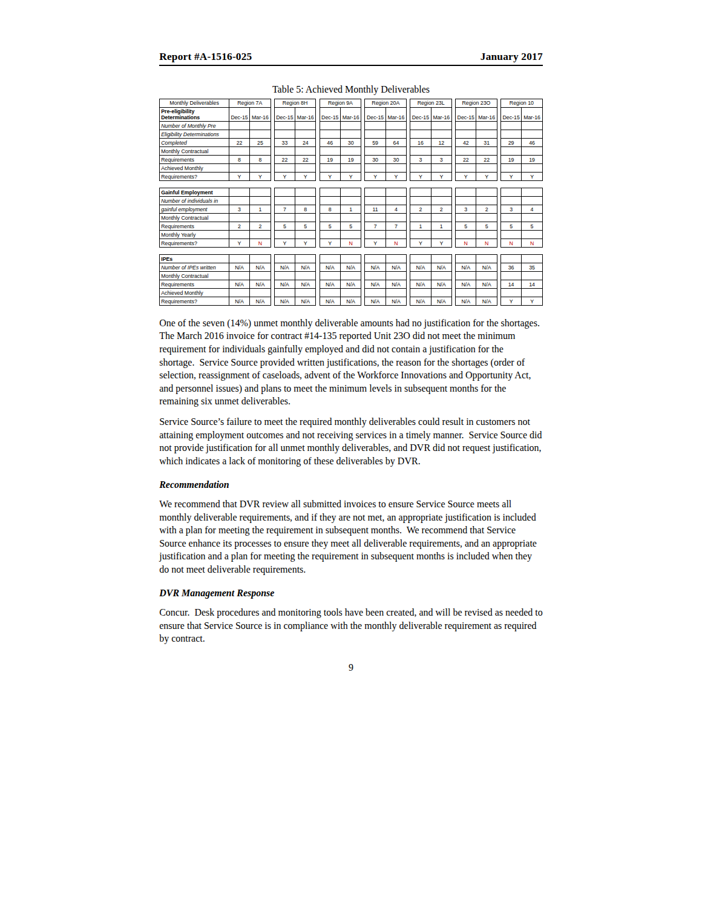Report #A-1516-025
January 2017
Table 5: Achieved Monthly Deliverables
| Monthly Deliverables | Region 7A | | Region 8H | | Region 9A | | Region 20A | | Region 23L | | Region 23O | | Region 10 |
| Pre-eligibility Determinations | Dec-15 | Mar-16 | | Dec-15 | Mar-16 | | Dec-15 | Mar-16 | | Dec-15 | Mar-16 | | Dec-15 | Mar-16 | | Dec-15 | Mar-16 | | Dec-15 | Mar-16 |
| Number of Monthly Pre | | | | | | | | | | | | | | | | | | | | |
| Eligibility Determinations | | | | | | | | | | | | | | | | | | | | |
| Completed | 22 | 25 | | 33 | 24 | | 46 | 30 | | 59 | 64 | | 16 | 12 | | 42 | 31 | | 29 | 46 |
| Monthly Contractual | | | | | | | | | | | | | | | | | | | | |
| Requirements | 8 | 8 | | 22 | 22 | | 19 | 19 | | 30 | 30 | | 3 | 3 | | 22 | 22 | | 19 | 19 |
| Achieved Monthly | | | | | | | | | | | | | | | | | | | | |
| Requirements? | Y | Y | | Y | Y | | Y | Y | | Y | Y | | Y | Y | | Y | Y | | Y | Y |
| Gainful Employment | | | | | | | | | | | | | | | | | | | | |
| Number of individuals in | | | | | | | | | | | | | | | | | | | | |
| gainful employment | 3 | 1 | | 7 | 8 | | 8 | 1 | | 11 | 4 | | 2 | 2 | | 3 | 2 | | 3 | 4 |
| Monthly Contractual | | | | | | | | | | | | | | | | | | | | |
| Requirements | 2 | 2 | | 5 | 5 | | 5 | 5 | | 7 | 7 | | 1 | 1 | | 5 | 5 | | 5 | 5 |
| Monthly Yearly | | | | | | | | | | | | | | | | | | | | |
| Requirements? | Y | N | | Y | Y | | Y | N | | Y | N | | Y | Y | | N | N | | N | N |
| IPEs | | | | | | | | | | | | | | | | | | | | |
| Number of IPEs written | N/A | N/A | | N/A | N/A | | N/A | N/A | | N/A | N/A | | N/A | N/A | | N/A | N/A | | 36 | 35 |
| Monthly Contractual | | | | | | | | | | | | | | | | | | | | |
| Requirements | N/A | N/A | | N/A | N/A | | N/A | N/A | | N/A | N/A | | N/A | N/A | | N/A | N/A | | 14 | 14 |
| Achieved Monthly | | | | | | | | | | | | | | | | | | | | |
| Requirements? | N/A | N/A | | N/A | N/A | | N/A | N/A | | N/A | N/A | | N/A | N/A | | N/A | N/A | | Y | Y |
One of the seven (14%) unmet monthly deliverable amounts had no justification for the shortages. The March 2016 invoice for contract #14-135 reported Unit 23O did not meet the minimum requirement for individuals gainfully employed and did not contain a justification for the shortage. Service Source provided written justifications, the reason for the shortages (order of selection, reassignment of caseloads, advent of the Workforce Innovations and Opportunity Act, and personnel issues) and plans to meet the minimum levels in subsequent months for the remaining six unmet deliverables.
Service Source’s failure to meet the required monthly deliverables could result in customers not attaining employment outcomes and not receiving services in a timely manner. Service Source did not provide justification for all unmet monthly deliverables, and DVR did not request justification, which indicates a lack of monitoring of these deliverables by DVR.
Recommendation
We recommend that DVR review all submitted invoices to ensure Service Source meets all monthly deliverable requirements, and if they are not met, an appropriate justification is included with a plan for meeting the requirement in subsequent months. We recommend that Service Source enhance its processes to ensure they meet all deliverable requirements, and an appropriate justification and a plan for meeting the requirement in subsequent months is included when they do not meet deliverable requirements.
DVR Management Response
Concur. Desk procedures and monitoring tools have been created, and will be revised as needed to ensure that Service Source is in compliance with the monthly deliverable requirement as required by contract.
9